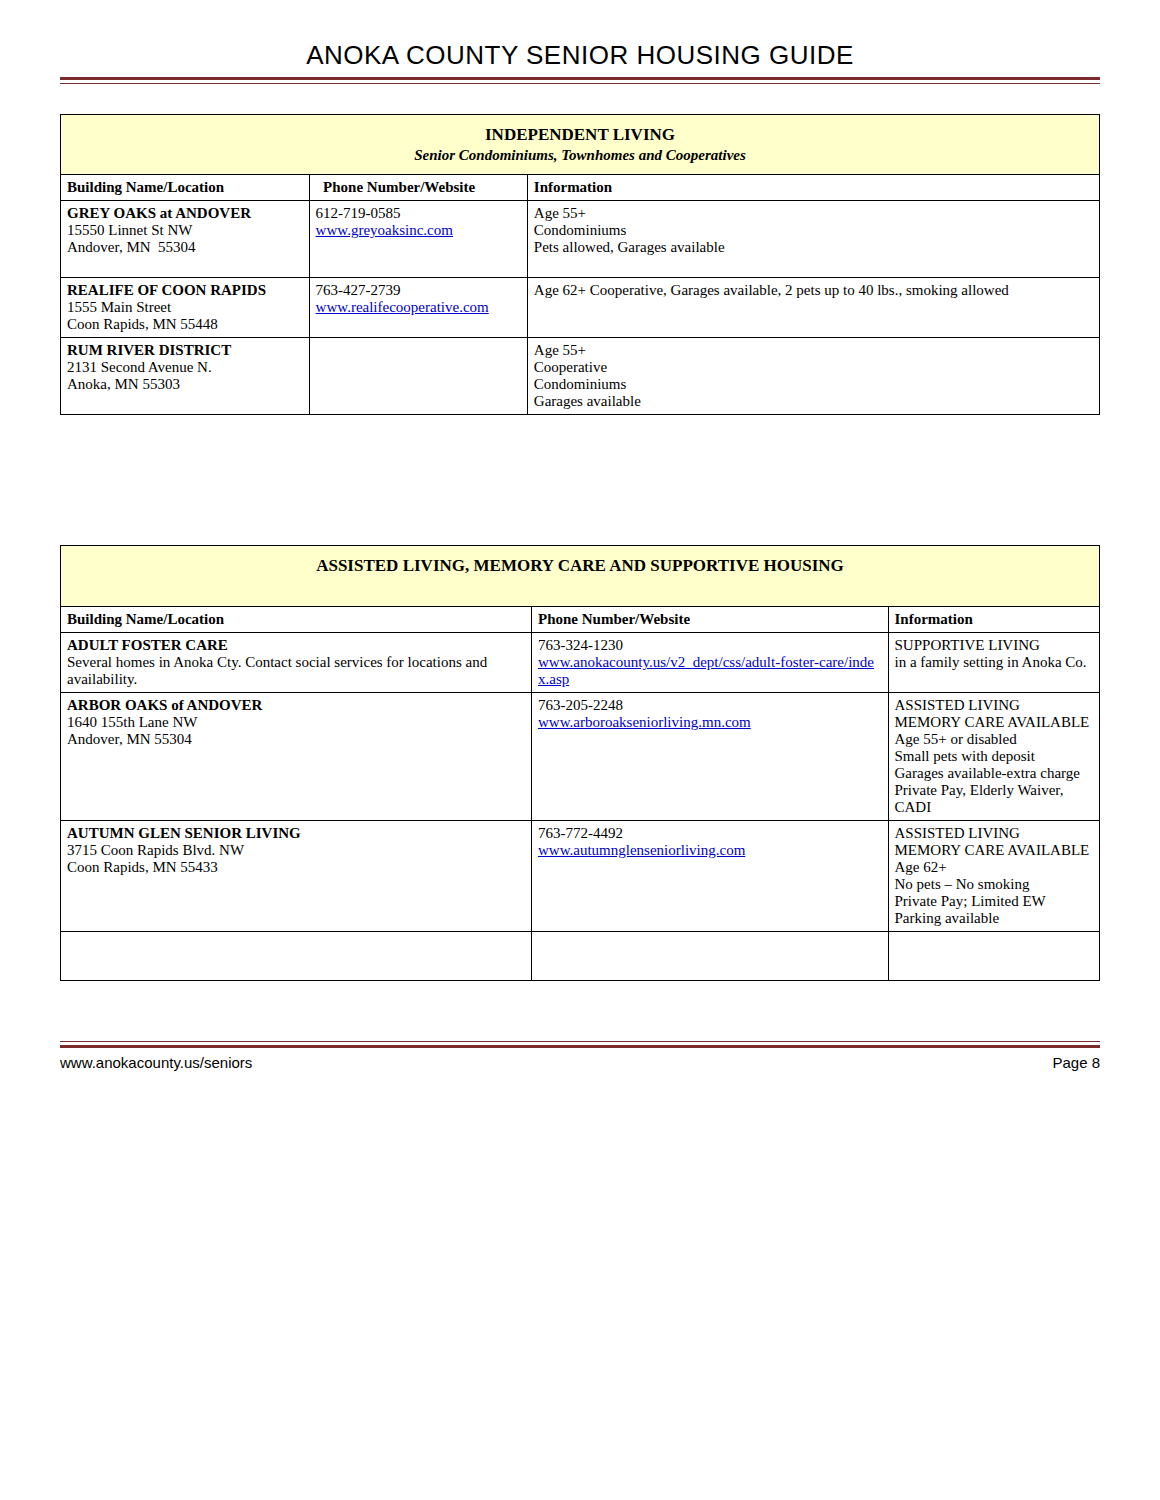ANOKA COUNTY SENIOR HOUSING GUIDE
| INDEPENDENT LIVING Senior Condominiums, Townhomes and Cooperatives |
| Building Name/Location | Phone Number/Website | Information |
| GREY OAKS at ANDOVER 15550 Linnet St NW Andover, MN 55304 | 612-719-0585 www.greyoaksinc.com | Age 55+ Condominiums Pets allowed, Garages available |
| REALIFE OF COON RAPIDS 1555 Main Street Coon Rapids, MN 55448 | 763-427-2739 www.realifecooperative.com | Age 62+ Cooperative, Garages available, 2 pets up to 40 lbs., smoking allowed |
| RUM RIVER DISTRICT 2131 Second Avenue N. Anoka, MN 55303 | | Age 55+ Cooperative Condominiums Garages available |
| ASSISTED LIVING, MEMORY CARE AND SUPPORTIVE HOUSING |
| Building Name/Location | Phone Number/Website | Information |
| ADULT FOSTER CARE Several homes in Anoka Cty. Contact social services for locations and availability. | 763-324-1230 www.anokacounty.us/v2_dept/css/adult-foster-care/index.asp | SUPPORTIVE LIVING in a family setting in Anoka Co. |
| ARBOR OAKS of ANDOVER 1640 155th Lane NW Andover, MN 55304 | 763-205-2248 www.arboroakseniorliving.mn.com | ASSISTED LIVING MEMORY CARE AVAILABLE Age 55+ or disabled Small pets with deposit Garages available-extra charge Private Pay, Elderly Waiver, CADI |
| AUTUMN GLEN SENIOR LIVING 3715 Coon Rapids Blvd. NW Coon Rapids, MN 55433 | 763-772-4492 www.autumnglenseniorliving.com | ASSISTED LIVING MEMORY CARE AVAILABLE Age 62+ No pets – No smoking Private Pay; Limited EW Parking available |
www.anokacounty.us/seniors Page 8